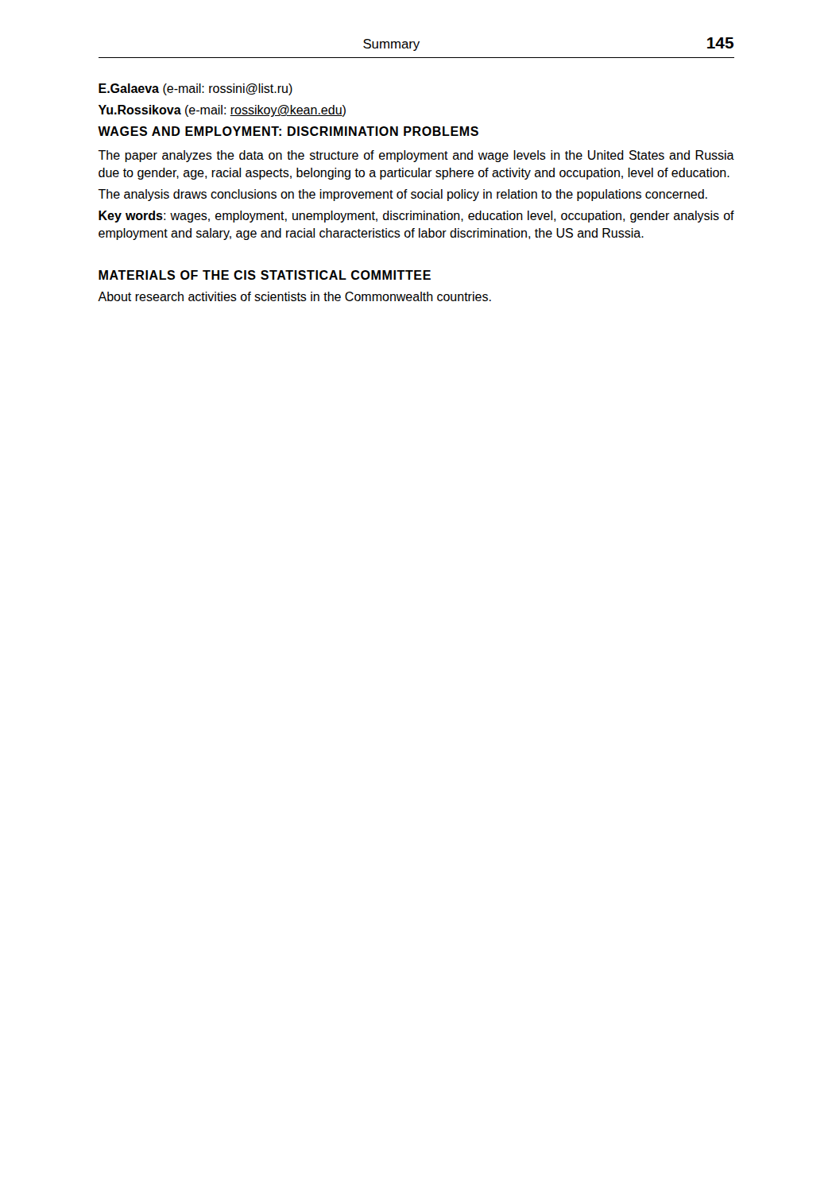Summary 145
E.Galaeva (e-mail: rossini@list.ru)
Yu.Rossikova (e-mail: rossikoy@kean.edu)
Wages and Employment: Discrimination Problems
The paper analyzes the data on the structure of employment and wage levels in the United States and Russia due to gender, age, racial aspects, belonging to a particular sphere of activity and occupation, level of education.
The analysis draws conclusions on the improvement of social policy in relation to the populations concerned.
Key words: wages, employment, unemployment, discrimination, education level, occupation, gender analysis of employment and salary, age and racial characteristics of labor discrimination, the US and Russia.
Materials of the CIS Statistical Committee
About research activities of scientists in the Commonwealth countries.